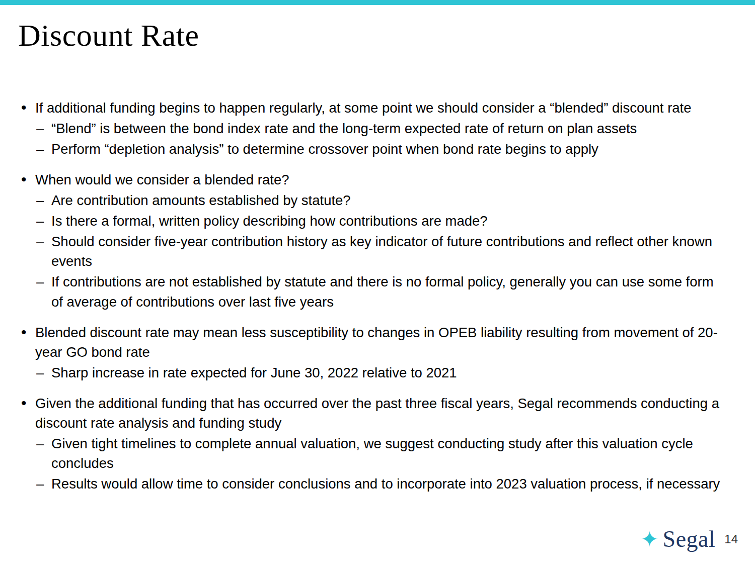Discount Rate
If additional funding begins to happen regularly, at some point we should consider a “blended” discount rate
“Blend” is between the bond index rate and the long-term expected rate of return on plan assets
Perform “depletion analysis” to determine crossover point when bond rate begins to apply
When would we consider a blended rate?
Are contribution amounts established by statute?
Is there a formal, written policy describing how contributions are made?
Should consider five-year contribution history as key indicator of future contributions and reflect other known events
If contributions are not established by statute and there is no formal policy, generally you can use some form of average of contributions over last five years
Blended discount rate may mean less susceptibility to changes in OPEB liability resulting from movement of 20-year GO bond rate
Sharp increase in rate expected for June 30, 2022 relative to 2021
Given the additional funding that has occurred over the past three fiscal years, Segal recommends conducting a discount rate analysis and funding study
Given tight timelines to complete annual valuation, we suggest conducting study after this valuation cycle concludes
Results would allow time to consider conclusions and to incorporate into 2023 valuation process, if necessary
✦ Segal
14